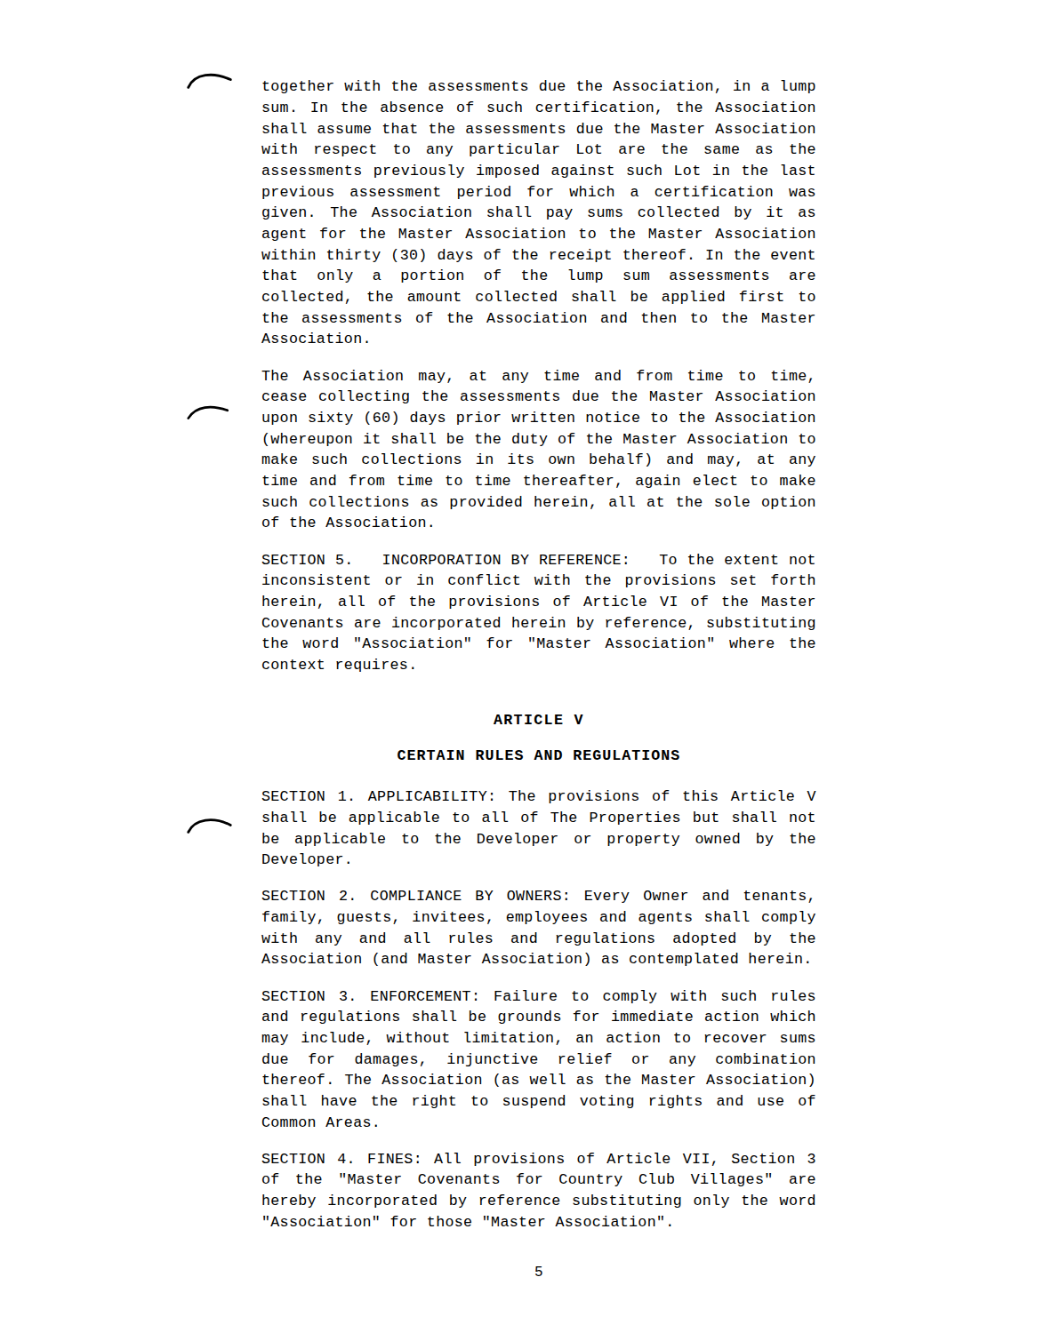together with the assessments due the Association, in a lump sum. In the absence of such certification, the Association shall assume that the assessments due the Master Association with respect to any particular Lot are the same as the assessments previously imposed against such Lot in the last previous assessment period for which a certification was given. The Association shall pay sums collected by it as agent for the Master Association to the Master Association within thirty (30) days of the receipt thereof. In the event that only a portion of the lump sum assessments are collected, the amount collected shall be applied first to the assessments of the Association and then to the Master Association.
The Association may, at any time and from time to time, cease collecting the assessments due the Master Association upon sixty (60) days prior written notice to the Association (whereupon it shall be the duty of the Master Association to make such collections in its own behalf) and may, at any time and from time to time thereafter, again elect to make such collections as provided herein, all at the sole option of the Association.
SECTION 5. INCORPORATION BY REFERENCE: To the extent not inconsistent or in conflict with the provisions set forth herein, all of the provisions of Article VI of the Master Covenants are incorporated herein by reference, substituting the word "Association" for "Master Association" where the context requires.
ARTICLE V
CERTAIN RULES AND REGULATIONS
SECTION 1. APPLICABILITY: The provisions of this Article V shall be applicable to all of The Properties but shall not be applicable to the Developer or property owned by the Developer.
SECTION 2. COMPLIANCE BY OWNERS: Every Owner and tenants, family, guests, invitees, employees and agents shall comply with any and all rules and regulations adopted by the Association (and Master Association) as contemplated herein.
SECTION 3. ENFORCEMENT: Failure to comply with such rules and regulations shall be grounds for immediate action which may include, without limitation, an action to recover sums due for damages, injunctive relief or any combination thereof. The Association (as well as the Master Association) shall have the right to suspend voting rights and use of Common Areas.
SECTION 4. FINES: All provisions of Article VII, Section 3 of the "Master Covenants for Country Club Villages" are hereby incorporated by reference substituting only the word "Association" for those "Master Association".
5